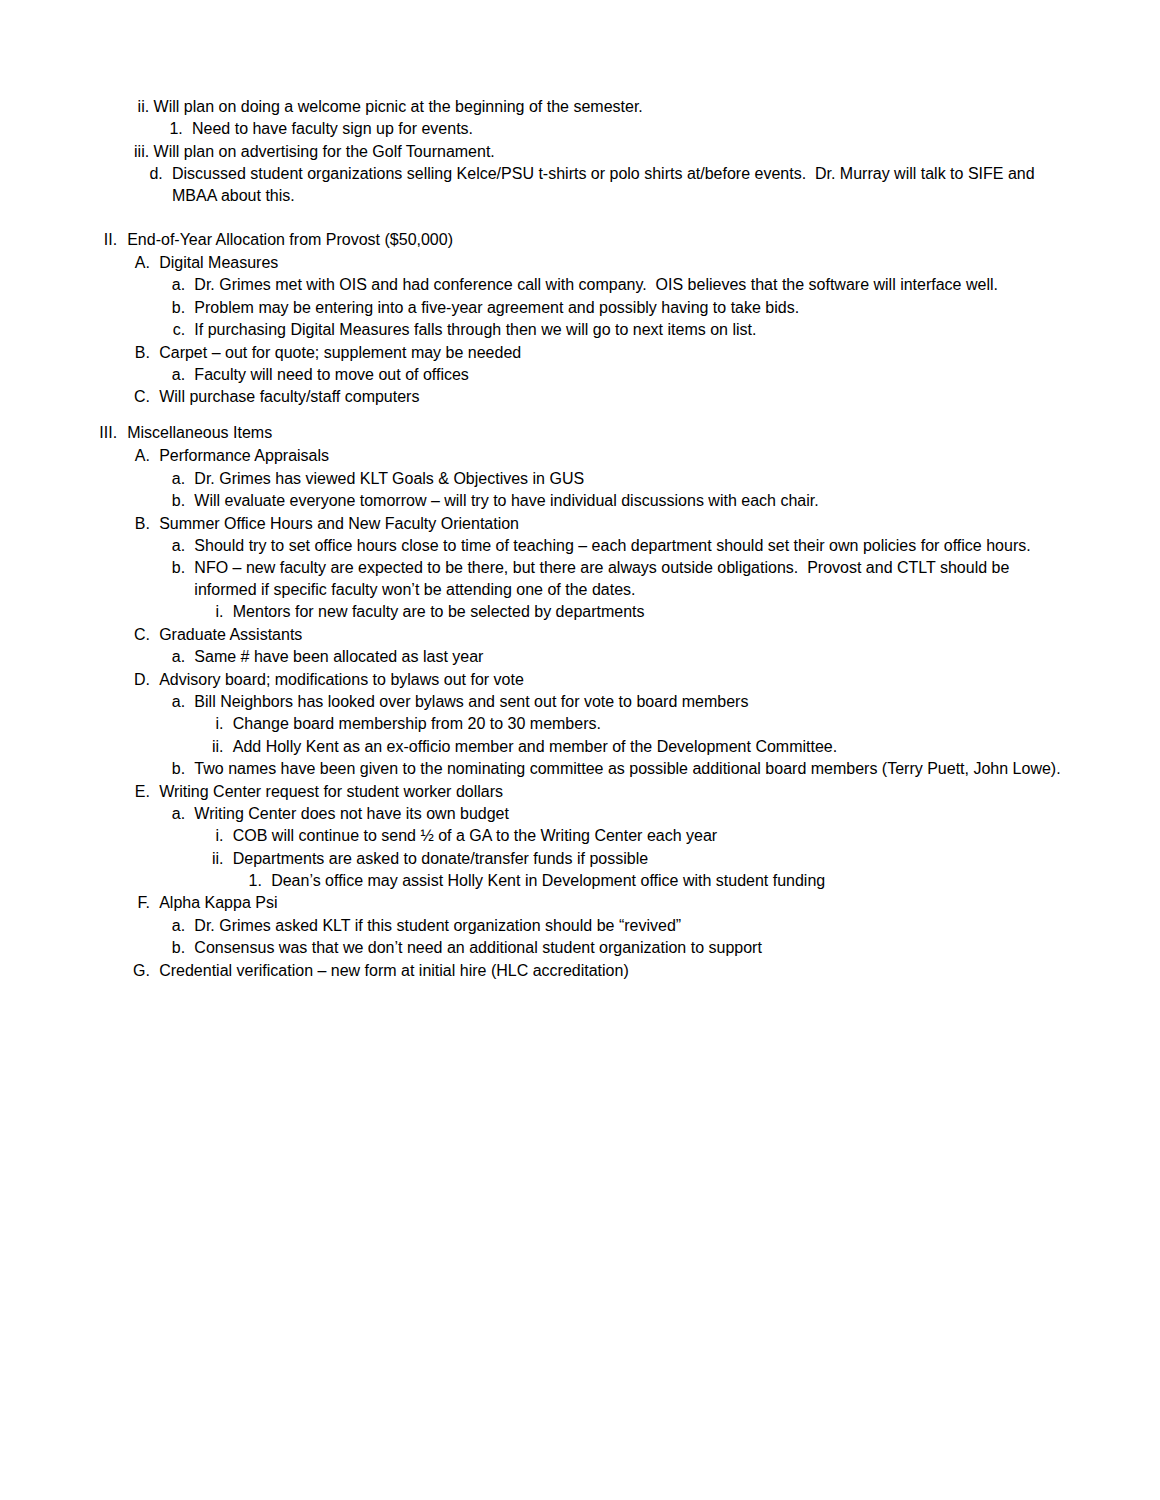Will plan on doing a welcome picnic at the beginning of the semester.
Need to have faculty sign up for events.
Will plan on advertising for the Golf Tournament.
Discussed student organizations selling Kelce/PSU t-shirts or polo shirts at/before events. Dr. Murray will talk to SIFE and MBAA about this.
End-of-Year Allocation from Provost ($50,000)
Digital Measures
Dr. Grimes met with OIS and had conference call with company. OIS believes that the software will interface well.
Problem may be entering into a five-year agreement and possibly having to take bids.
If purchasing Digital Measures falls through then we will go to next items on list.
Carpet – out for quote; supplement may be needed
Faculty will need to move out of offices
Will purchase faculty/staff computers
Miscellaneous Items
Performance Appraisals
Dr. Grimes has viewed KLT Goals & Objectives in GUS
Will evaluate everyone tomorrow – will try to have individual discussions with each chair.
Summer Office Hours and New Faculty Orientation
Should try to set office hours close to time of teaching – each department should set their own policies for office hours.
NFO – new faculty are expected to be there, but there are always outside obligations. Provost and CTLT should be informed if specific faculty won’t be attending one of the dates.
Mentors for new faculty are to be selected by departments
Graduate Assistants
Same # have been allocated as last year
Advisory board; modifications to bylaws out for vote
Bill Neighbors has looked over bylaws and sent out for vote to board members
Change board membership from 20 to 30 members.
Add Holly Kent as an ex-officio member and member of the Development Committee.
Two names have been given to the nominating committee as possible additional board members (Terry Puett, John Lowe).
Writing Center request for student worker dollars
Writing Center does not have its own budget
COB will continue to send ½ of a GA to the Writing Center each year
Departments are asked to donate/transfer funds if possible
Dean’s office may assist Holly Kent in Development office with student funding
Alpha Kappa Psi
Dr. Grimes asked KLT if this student organization should be “revived”
Consensus was that we don’t need an additional student organization to support
Credential verification – new form at initial hire (HLC accreditation)